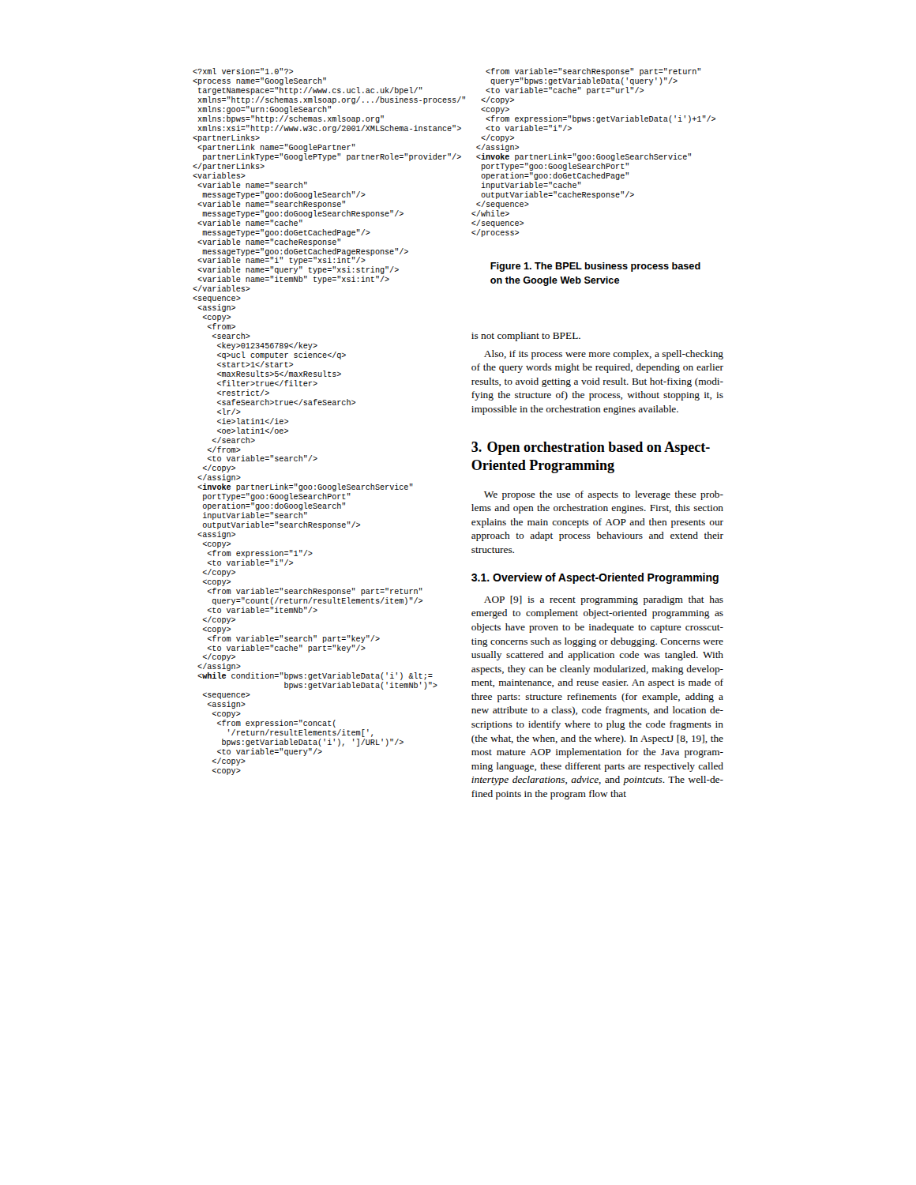<?xml version="1.0"?>
<process name="GoogleSearch"
 targetNamespace="http://www.cs.ucl.ac.uk/bpel/"
 xmlns="http://schemas.xmlsoap.org/.../business-process/"
 xmlns:goo="urn:GoogleSearch"
 xmlns:bpws="http://schemas.xmlsoap.org"
 xmlns:xsi="http://www.w3c.org/2001/XMLSchema-instance">
<partnerLinks>
 <partnerLink name="GooglePartner"
  partnerLinkType="GooglePType" partnerRole="provider"/>
</partnerLinks>
<variables>
 <variable name="search"
  messageType="goo:doGoogleSearch"/>
 <variable name="searchResponse"
  messageType="goo:doGoogleSearchResponse"/>
 <variable name="cache"
  messageType="goo:doGetCachedPage"/>
 <variable name="cacheResponse"
  messageType="goo:doGetCachedPageResponse"/>
 <variable name="i" type="xsi:int"/>
 <variable name="query" type="xsi:string"/>
 <variable name="itemNb" type="xsi:int"/>
</variables>
<sequence>
 <assign>
  <copy>
   <from>
    <search>
     <key>0123456789</key>
     <q>ucl computer science</q>
     <start>1</start>
     <maxResults>5</maxResults>
     <filter>true</filter>
     <restrict/>
     <safeSearch>true</safeSearch>
     <lr/>
     <ie>latin1</ie>
     <oe>latin1</oe>
    </search>
   </from>
   <to variable="search"/>
  </copy>
 </assign>
 <invoke partnerLink="goo:GoogleSearchService"
  portType="goo:GoogleSearchPort"
  operation="goo:doGoogleSearch"
  inputVariable="search"
  outputVariable="searchResponse"/>
 <assign>
  <copy>
   <from expression="1"/>
   <to variable="i"/>
  </copy>
  <copy>
   <from variable="searchResponse" part="return"
    query="count(/return/resultElements/item)"/>
   <to variable="itemNb"/>
  </copy>
  <copy>
   <from variable="search" part="key"/>
   <to variable="cache" part="key"/>
  </copy>
 </assign>
 <while condition="bpws:getVariableData('i') &lt;=
                   bpws:getVariableData('itemNb')">
  <sequence>
   <assign>
    <copy>
     <from expression="concat(
       '/return/resultElements/item[',
      bpws:getVariableData('i'), ']/URL')"/>
     <to variable="query"/>
    </copy>
    <copy>
   <from variable="searchResponse" part="return"
    query="bpws:getVariableData('query')"/>
   <to variable="cache" part="url"/>
  </copy>
  <copy>
   <from expression="bpws:getVariableData('i')+1"/>
   <to variable="i"/>
  </copy>
 </assign>
 <invoke partnerLink="goo:GoogleSearchService"
  portType="goo:GoogleSearchPort"
  operation="goo:doGetCachedPage"
  inputVariable="cache"
  outputVariable="cacheResponse"/>
 </sequence>
</while>
</sequence>
</process>
Figure 1. The BPEL business process based
on the Google Web Service
is not compliant to BPEL.
Also, if its process were more complex, a spell-checking of the query words might be required, depending on earlier results, to avoid getting a void result. But hot-fixing (modifying the structure of) the process, without stopping it, is impossible in the orchestration engines available.
3. Open orchestration based on Aspect-Oriented Programming
We propose the use of aspects to leverage these problems and open the orchestration engines. First, this section explains the main concepts of AOP and then presents our approach to adapt process behaviours and extend their structures.
3.1. Overview of Aspect-Oriented Programming
AOP [9] is a recent programming paradigm that has emerged to complement object-oriented programming as objects have proven to be inadequate to capture crosscutting concerns such as logging or debugging. Concerns were usually scattered and application code was tangled. With aspects, they can be cleanly modularized, making development, maintenance, and reuse easier. An aspect is made of three parts: structure refinements (for example, adding a new attribute to a class), code fragments, and location descriptions to identify where to plug the code fragments in (the what, the when, and the where). In AspectJ [8, 19], the most mature AOP implementation for the Java programming language, these different parts are respectively called intertype declarations, advice, and pointcuts. The well-defined points in the program flow that